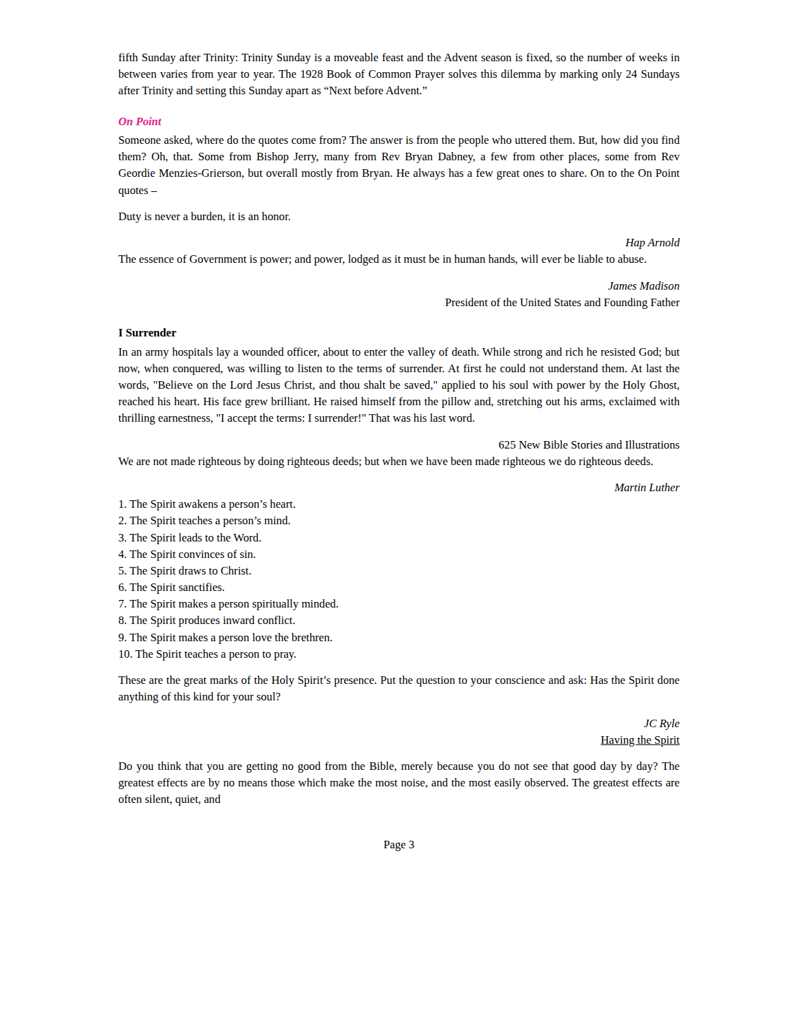fifth Sunday after Trinity: Trinity Sunday is a moveable feast and the Advent season is fixed, so the number of weeks in between varies from year to year. The 1928 Book of Common Prayer solves this dilemma by marking only 24 Sundays after Trinity and setting this Sunday apart as “Next before Advent.”
On Point
Someone asked, where do the quotes come from? The answer is from the people who uttered them. But, how did you find them? Oh, that. Some from Bishop Jerry, many from Rev Bryan Dabney, a few from other places, some from Rev Geordie Menzies-Grierson, but overall mostly from Bryan. He always has a few great ones to share. On to the On Point quotes –
Duty is never a burden, it is an honor.
Hap Arnold
The essence of Government is power; and power, lodged as it must be in human hands, will ever be liable to abuse.
James Madison
President of the United States and Founding Father
I Surrender
In an army hospitals lay a wounded officer, about to enter the valley of death. While strong and rich he resisted God; but now, when conquered, was willing to listen to the terms of surrender. At first he could not understand them. At last the words, "Believe on the Lord Jesus Christ, and thou shalt be saved," applied to his soul with power by the Holy Ghost, reached his heart. His face grew brilliant. He raised himself from the pillow and, stretching out his arms, exclaimed with thrilling earnestness, "I accept the terms: I surrender!" That was his last word.
625 New Bible Stories and Illustrations
We are not made righteous by doing righteous deeds; but when we have been made righteous we do righteous deeds.
Martin Luther
1. The Spirit awakens a person’s heart.
2. The Spirit teaches a person’s mind.
3. The Spirit leads to the Word.
4. The Spirit convinces of sin.
5. The Spirit draws to Christ.
6. The Spirit sanctifies.
7. The Spirit makes a person spiritually minded.
8. The Spirit produces inward conflict.
9. The Spirit makes a person love the brethren.
10. The Spirit teaches a person to pray.
These are the great marks of the Holy Spirit’s presence. Put the question to your conscience and ask: Has the Spirit done anything of this kind for your soul?
JC Ryle
Having the Spirit
Do you think that you are getting no good from the Bible, merely because you do not see that good day by day? The greatest effects are by no means those which make the most noise, and the most easily observed. The greatest effects are often silent, quiet, and
Page 3